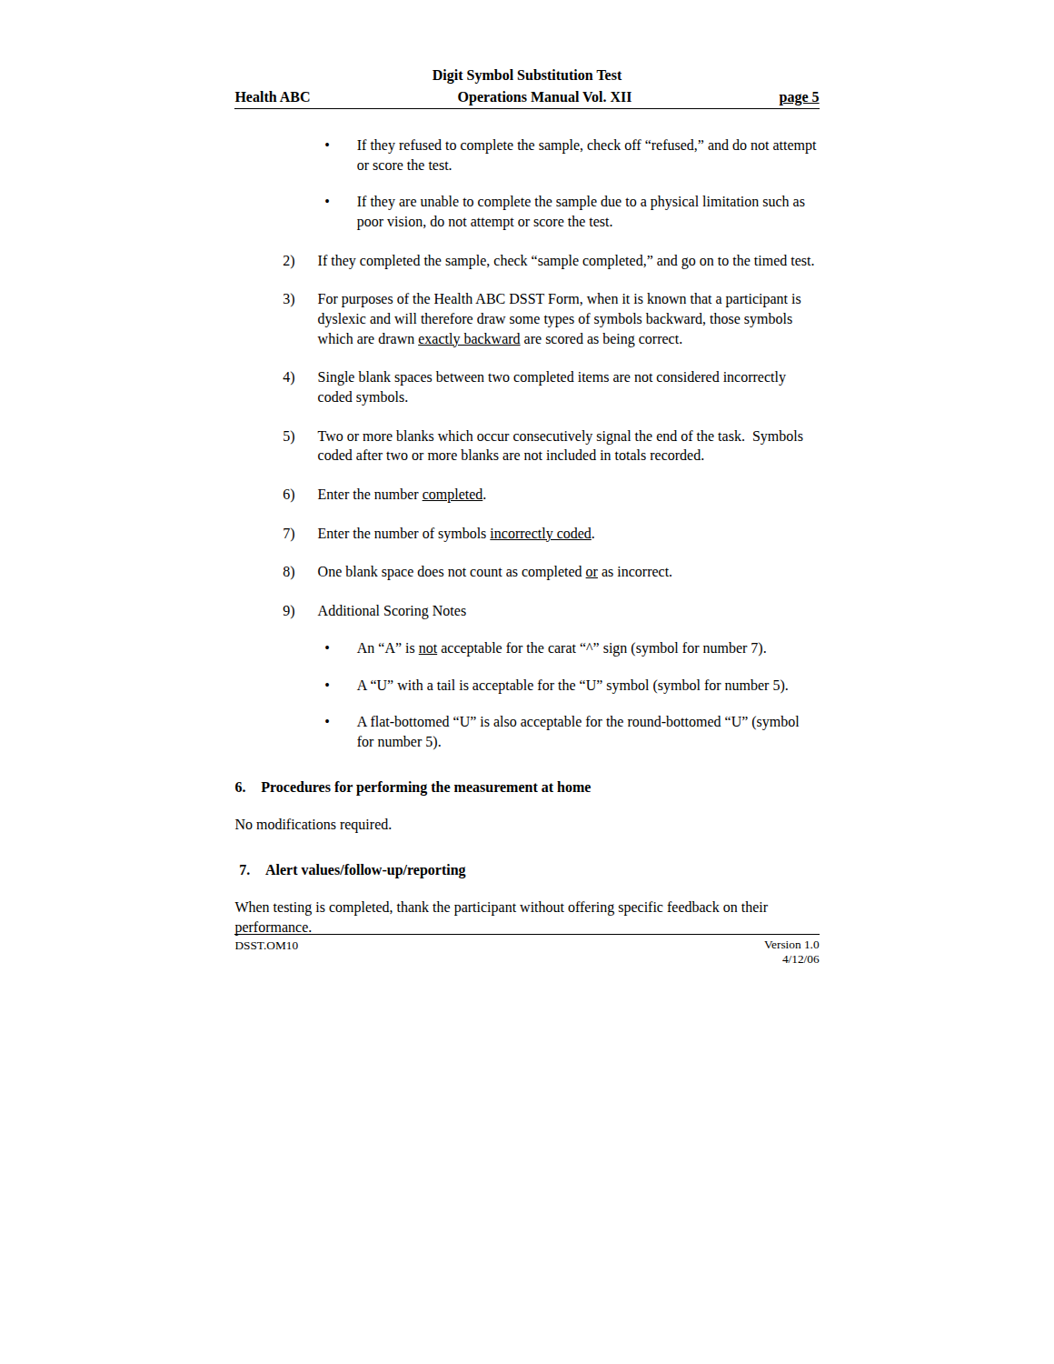Digit Symbol Substitution Test
Health ABC
Operations Manual Vol. XII
page 5
•If they refused to complete the sample, check off “refused,” and do not attempt or score the test.
•If they are unable to complete the sample due to a physical limitation such as poor vision, do not attempt or score the test.
2) If they completed the sample, check “sample completed,” and go on to the timed test.
3) For purposes of the Health ABC DSST Form, when it is known that a participant is dyslexic and will therefore draw some types of symbols backward, those symbols which are drawn exactly backward are scored as being correct.
4) Single blank spaces between two completed items are not considered incorrectly coded symbols.
5) Two or more blanks which occur consecutively signal the end of the task. Symbols coded after two or more blanks are not included in totals recorded.
6) Enter the number completed.
7) Enter the number of symbols incorrectly coded.
8) One blank space does not count as completed or as incorrect.
9) Additional Scoring Notes
•An “A” is not acceptable for the carat “^” sign (symbol for number 7).
•A “U” with a tail is acceptable for the “U” symbol (symbol for number 5).
•A flat-bottomed “U” is also acceptable for the round-bottomed “U” (symbol for number 5).
6. Procedures for performing the measurement at home
No modifications required.
7. Alert values/follow-up/reporting
When testing is completed, thank the participant without offering specific feedback on their performance.
DSST.OM10
Version 1.0
4/12/06